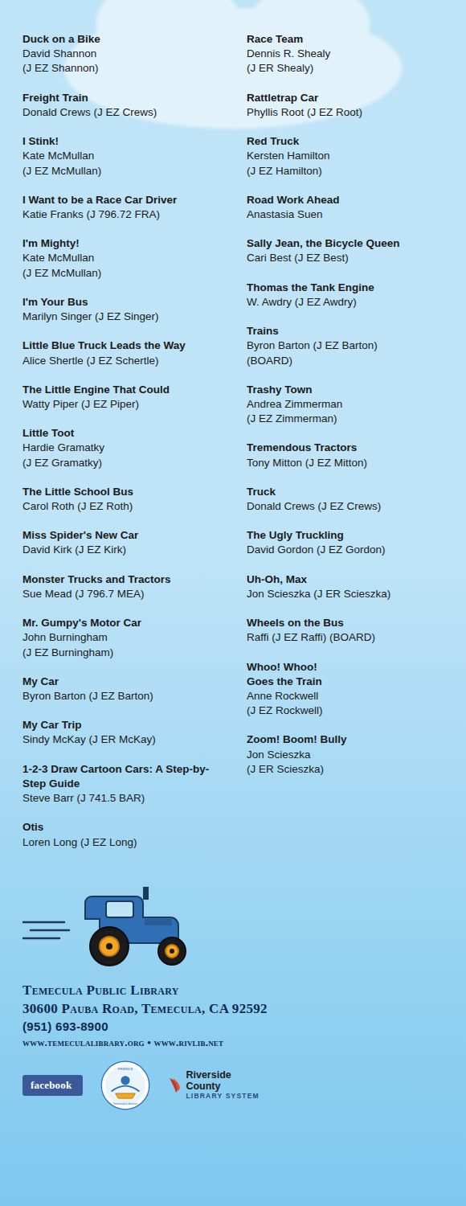Duck on a Bike David Shannon
(J EZ Shannon)
Freight Train Donald Crews (J EZ Crews)
I Stink!Kate McMullan
(J EZ McMullan)
I Want to be a Race Car Driver Katie Franks (J 796.72 FRA)
I'm Mighty!Kate McMullan
(J EZ McMullan)
I'm Your Bus Marilyn Singer (J EZ Singer)
Little Blue Truck Leads the Way Alice Shertle (J EZ Schertle)
The Little Engine That Could Watty Piper (J EZ Piper)
Little Toot Hardie Gramatky
(J EZ Gramatky)
The Little School Bus Carol Roth (J EZ Roth)
Miss Spider's New Car David Kirk (J EZ Kirk)
Monster Trucks and Tractors Sue Mead (J 796.7 MEA)
Mr. Gumpy's Motor Car John Burningham
(J EZ Burningham)
My Car Byron Barton (J EZ Barton)
My Car Trip Sindy McKay (J ER McKay)
1-2-3 Draw Cartoon Cars: A Step-by-Step Guide Steve Barr (J 741.5 BAR)
Otis Loren Long (J EZ Long)
Race Team Dennis R. Shealy
(J ER Shealy)
Rattletrap Car Phyllis Root (J EZ Root)
Red Truck Kersten Hamilton
(J EZ Hamilton)
Road Work Ahead Anastasia Suen
Sally Jean, the Bicycle Queen Cari Best (J EZ Best)
Thomas the Tank Engine W. Awdry (J EZ Awdry)
Trains Byron Barton (J EZ Barton)
(BOARD)
Trashy Town Andrea Zimmerman
(J EZ Zimmerman)
Tremendous Tractors Tony Mitton (J EZ Mitton)
Truck Donald Crews (J EZ Crews)
The Ugly Truckling David Gordon (J EZ Gordon)
Uh-Oh, Max Jon Scieszka (J ER Scieszka)
Wheels on the Bus Raffi (J EZ Raffi) (BOARD)
Whoo! Whoo!
Goes the Train Anne Rockwell
(J EZ Rockwell)
Zoom! Boom! Bully Jon Scieszka
(J ER Scieszka)
Temecula Public Library
30600 Pauba Road, Temecula, CA 92592 (951) 693-8900
www.temeculalibrary.org • www.rivlib.net
facebook FRIENDS Temecula Libraries
Riverside County LIBRARY SYSTEM